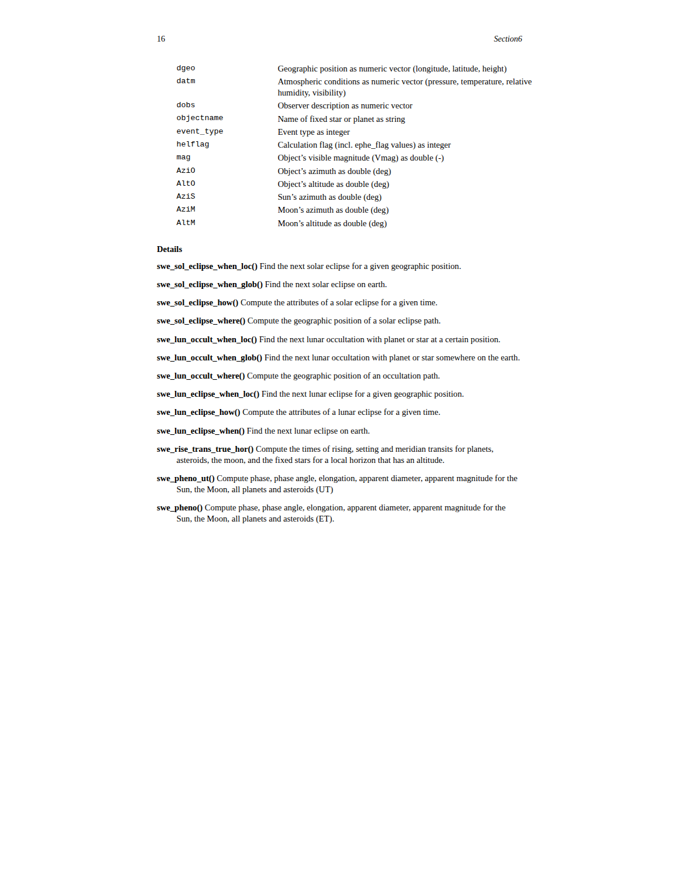16 Section6
| dgeo | Geographic position as numeric vector (longitude, latitude, height) |
| datm | Atmospheric conditions as numeric vector (pressure, temperature, relative humidity, visibility) |
| dobs | Observer description as numeric vector |
| objectname | Name of fixed star or planet as string |
| event_type | Event type as integer |
| helflag | Calculation flag (incl. ephe_flag values) as integer |
| mag | Object’s visible magnitude (Vmag) as double (-) |
| AziO | Object’s azimuth as double (deg) |
| AltO | Object’s altitude as double (deg) |
| AziS | Sun’s azimuth as double (deg) |
| AziM | Moon’s azimuth as double (deg) |
| AltM | Moon’s altitude as double (deg) |
Details
swe_sol_eclipse_when_loc() Find the next solar eclipse for a given geographic position.
swe_sol_eclipse_when_glob() Find the next solar eclipse on earth.
swe_sol_eclipse_how() Compute the attributes of a solar eclipse for a given time.
swe_sol_eclipse_where() Compute the geographic position of a solar eclipse path.
swe_lun_occult_when_loc() Find the next lunar occultation with planet or star at a certain position.
swe_lun_occult_when_glob() Find the next lunar occultation with planet or star somewhere on the earth.
swe_lun_occult_where() Compute the geographic position of an occultation path.
swe_lun_eclipse_when_loc() Find the next lunar eclipse for a given geographic position.
swe_lun_eclipse_how() Compute the attributes of a lunar eclipse for a given time.
swe_lun_eclipse_when() Find the next lunar eclipse on earth.
swe_rise_trans_true_hor() Compute the times of rising, setting and meridian transits for planets, asteroids, the moon, and the fixed stars for a local horizon that has an altitude.
swe_pheno_ut() Compute phase, phase angle, elongation, apparent diameter, apparent magnitude for the Sun, the Moon, all planets and asteroids (UT)
swe_pheno() Compute phase, phase angle, elongation, apparent diameter, apparent magnitude for the Sun, the Moon, all planets and asteroids (ET).